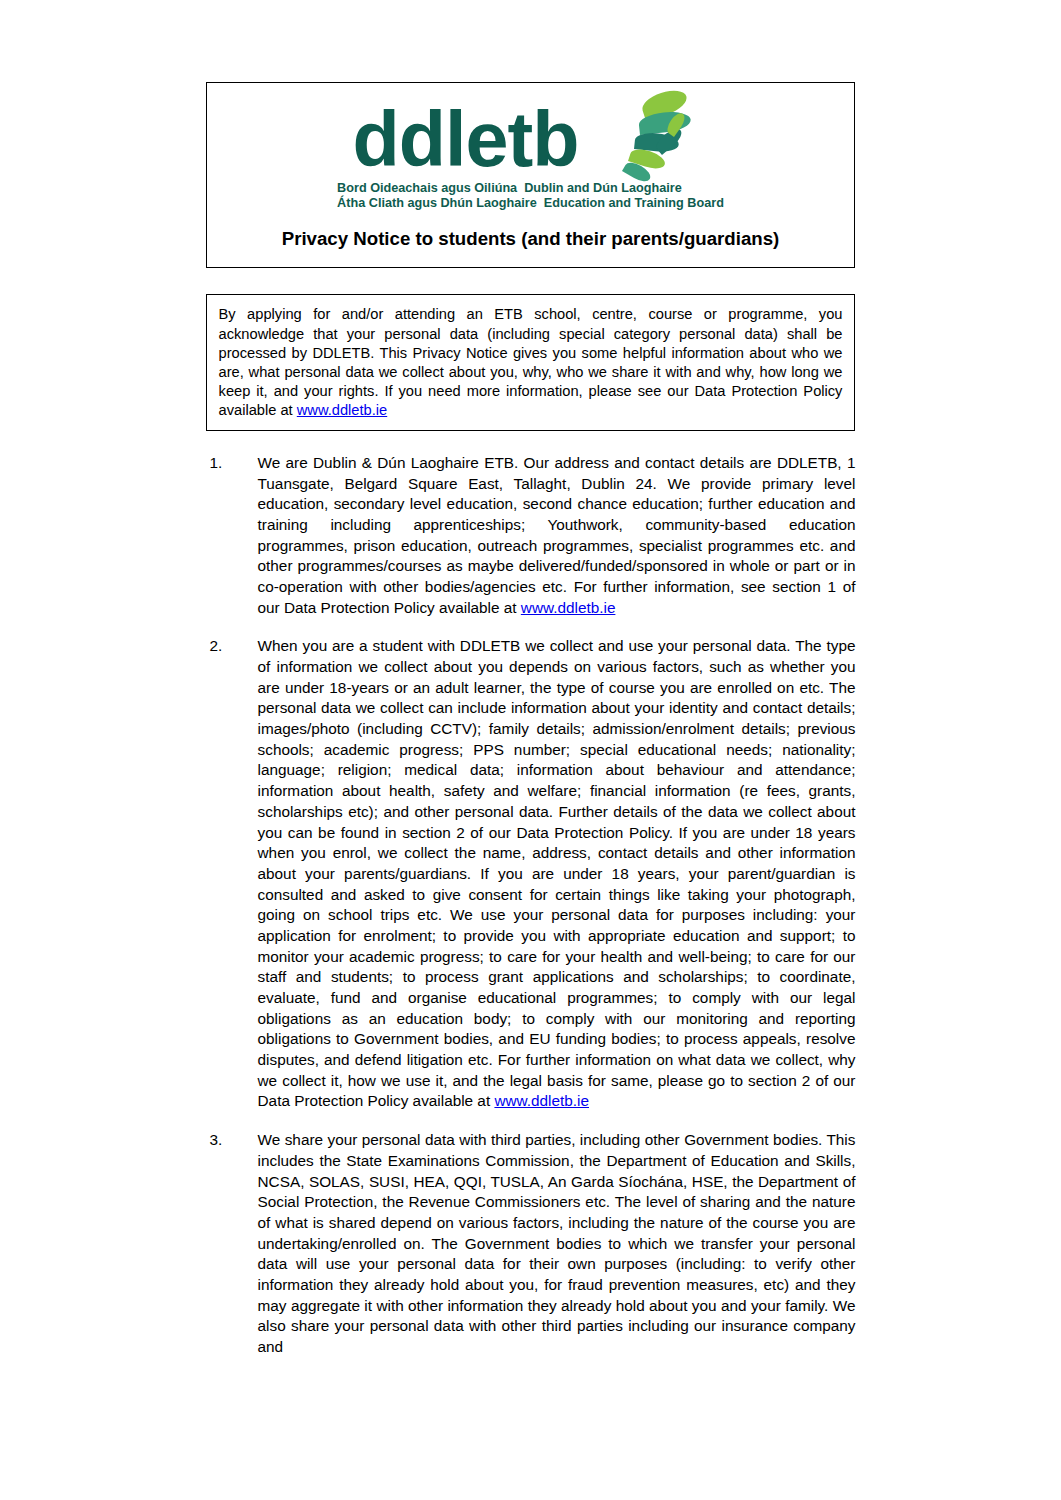ddl etb
Bord Oideachais agus Oiliúna Dublin and Dún Laoghaire
Átha Cliath agus Dhún Laoghaire Education and Training Board
Privacy Notice to students (and their parents/guardians)
By applying for and/or attending an ETB school, centre, course or programme, you acknowledge that your personal data (including special category personal data) shall be processed by DDLETB. This Privacy Notice gives you some helpful information about who we are, what personal data we collect about you, why, who we share it with and why, how long we keep it, and your rights. If you need more information, please see our Data Protection Policy available at www.ddletb.ie
We are Dublin & Dún Laoghaire ETB. Our address and contact details are DDLETB, 1 Tuansgate, Belgard Square East, Tallaght, Dublin 24. We provide primary level education, secondary level education, second chance education; further education and training including apprenticeships; Youthwork, community-based education programmes, prison education, outreach programmes, specialist programmes etc. and other programmes/courses as maybe delivered/funded/sponsored in whole or part or in co-operation with other bodies/agencies etc. For further information, see section 1 of our Data Protection Policy available at www.ddletb.ie
When you are a student with DDLETB we collect and use your personal data. The type of information we collect about you depends on various factors, such as whether you are under 18-years or an adult learner, the type of course you are enrolled on etc. The personal data we collect can include information about your identity and contact details; images/photo (including CCTV); family details; admission/enrolment details; previous schools; academic progress; PPS number; special educational needs; nationality; language; religion; medical data; information about behaviour and attendance; information about health, safety and welfare; financial information (re fees, grants, scholarships etc); and other personal data. Further details of the data we collect about you can be found in section 2 of our Data Protection Policy. If you are under 18 years when you enrol, we collect the name, address, contact details and other information about your parents/guardians. If you are under 18 years, your parent/guardian is consulted and asked to give consent for certain things like taking your photograph, going on school trips etc. We use your personal data for purposes including: your application for enrolment; to provide you with appropriate education and support; to monitor your academic progress; to care for your health and well-being; to care for our staff and students; to process grant applications and scholarships; to coordinate, evaluate, fund and organise educational programmes; to comply with our legal obligations as an education body; to comply with our monitoring and reporting obligations to Government bodies, and EU funding bodies; to process appeals, resolve disputes, and defend litigation etc. For further information on what data we collect, why we collect it, how we use it, and the legal basis for same, please go to section 2 of our Data Protection Policy available at www.ddletb.ie
We share your personal data with third parties, including other Government bodies. This includes the State Examinations Commission, the Department of Education and Skills, NCSA, SOLAS, SUSI, HEA, QQI, TUSLA, An Garda Síochána, HSE, the Department of Social Protection, the Revenue Commissioners etc. The level of sharing and the nature of what is shared depend on various factors, including the nature of the course you are undertaking/enrolled on. The Government bodies to which we transfer your personal data will use your personal data for their own purposes (including: to verify other information they already hold about you, for fraud prevention measures, etc) and they may aggregate it with other information they already hold about you and your family. We also share your personal data with other third parties including our insurance company and